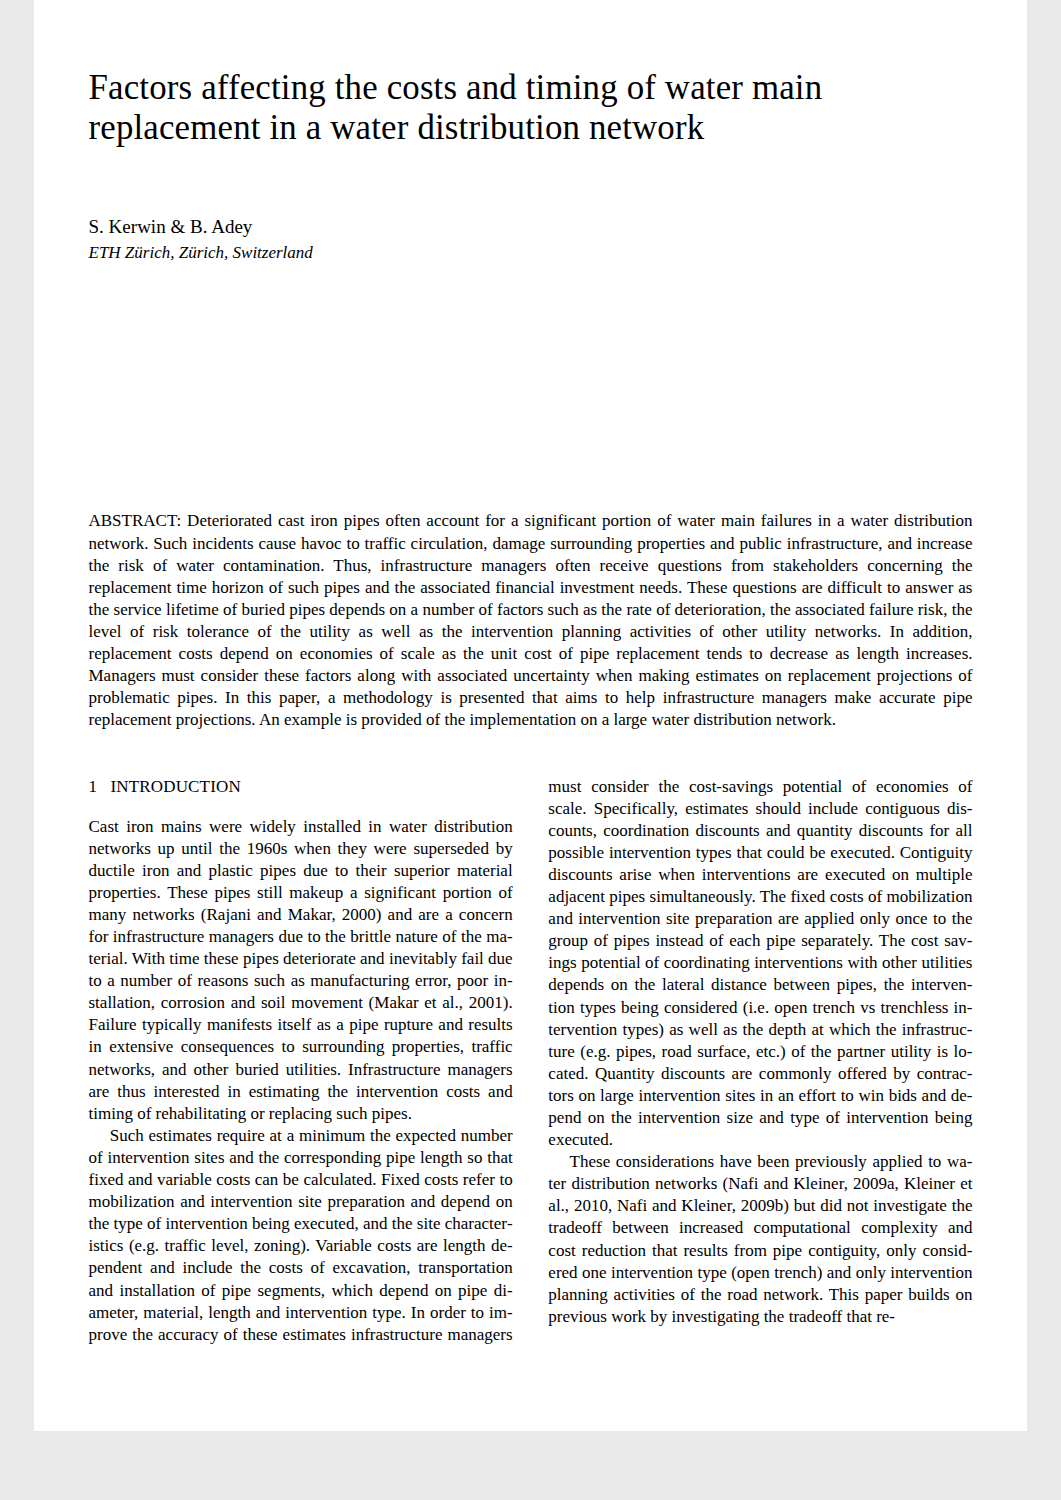Factors affecting the costs and timing of water main replacement in a water distribution network
S. Kerwin & B. Adey
ETH Zürich, Zürich, Switzerland
ABSTRACT: Deteriorated cast iron pipes often account for a significant portion of water main failures in a water distribution network. Such incidents cause havoc to traffic circulation, damage surrounding properties and public infrastructure, and increase the risk of water contamination. Thus, infrastructure managers often receive questions from stakeholders concerning the replacement time horizon of such pipes and the associated financial investment needs. These questions are difficult to answer as the service lifetime of buried pipes depends on a number of factors such as the rate of deterioration, the associated failure risk, the level of risk tolerance of the utility as well as the intervention planning activities of other utility networks. In addition, replacement costs depend on economies of scale as the unit cost of pipe replacement tends to decrease as length increases. Managers must consider these factors along with associated uncertainty when making estimates on replacement projections of problematic pipes. In this paper, a methodology is presented that aims to help infrastructure managers make accurate pipe replacement projections. An example is provided of the implementation on a large water distribution network.
1 Introduction
Cast iron mains were widely installed in water distribution networks up until the 1960s when they were superseded by ductile iron and plastic pipes due to their superior material properties. These pipes still makeup a significant portion of many networks (Rajani and Makar, 2000) and are a concern for infrastructure managers due to the brittle nature of the material. With time these pipes deteriorate and inevitably fail due to a number of reasons such as manufacturing error, poor installation, corrosion and soil movement (Makar et al., 2001). Failure typically manifests itself as a pipe rupture and results in extensive consequences to surrounding properties, traffic networks, and other buried utilities. Infrastructure managers are thus interested in estimating the intervention costs and timing of rehabilitating or replacing such pipes.
Such estimates require at a minimum the expected number of intervention sites and the corresponding pipe length so that fixed and variable costs can be calculated. Fixed costs refer to mobilization and intervention site preparation and depend on the type of intervention being executed, and the site characteristics (e.g. traffic level, zoning). Variable costs are length dependent and include the costs of excavation, transportation and installation of pipe segments, which depend on pipe diameter, material, length and intervention type. In order to improve the accuracy of these estimates infrastructure managers must consider the cost-savings potential of economies of scale. Specifically, estimates should include contiguous discounts, coordination discounts and quantity discounts for all possible intervention types that could be executed. Contiguity discounts arise when interventions are executed on multiple adjacent pipes simultaneously. The fixed costs of mobilization and intervention site preparation are applied only once to the group of pipes instead of each pipe separately. The cost savings potential of coordinating interventions with other utilities depends on the lateral distance between pipes, the intervention types being considered (i.e. open trench vs trenchless intervention types) as well as the depth at which the infrastructure (e.g. pipes, road surface, etc.) of the partner utility is located. Quantity discounts are commonly offered by contractors on large intervention sites in an effort to win bids and depend on the intervention size and type of intervention being executed.
These considerations have been previously applied to water distribution networks (Nafi and Kleiner, 2009a, Kleiner et al., 2010, Nafi and Kleiner, 2009b) but did not investigate the tradeoff between increased computational complexity and cost reduction that results from pipe contiguity, only considered one intervention type (open trench) and only intervention planning activities of the road network. This paper builds on previous work by investigating the tradeoff that re-